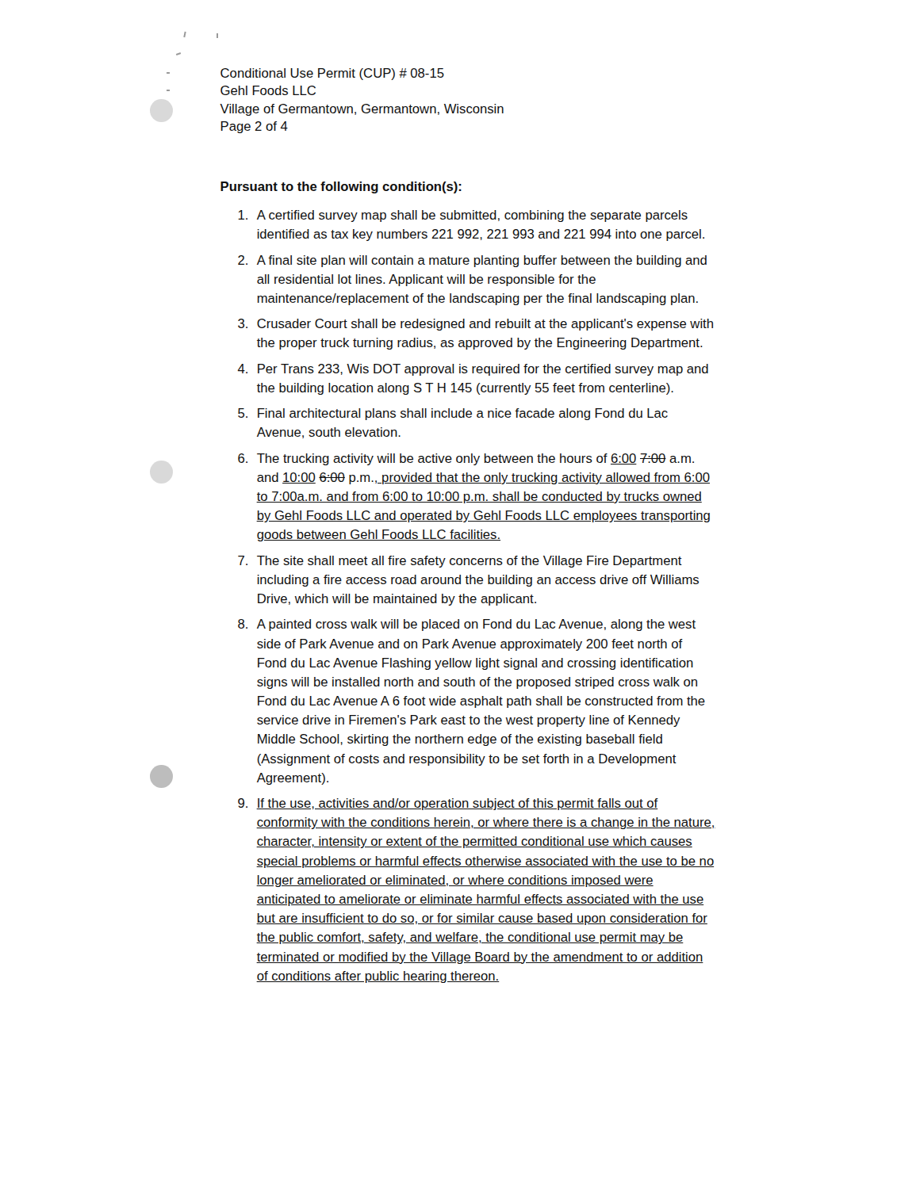Conditional Use Permit (CUP) # 08-15
Gehl Foods LLC
Village of Germantown, Germantown, Wisconsin
Page 2 of 4
Pursuant to the following condition(s):
A certified survey map shall be submitted, combining the separate parcels identified as tax key numbers 221 992, 221 993 and 221 994 into one parcel.
A final site plan will contain a mature planting buffer between the building and all residential lot lines. Applicant will be responsible for the maintenance/replacement of the landscaping per the final landscaping plan.
Crusader Court shall be redesigned and rebuilt at the applicant's expense with the proper truck turning radius, as approved by the Engineering Department.
Per Trans 233, Wis DOT approval is required for the certified survey map and the building location along S T H 145 (currently 55 feet from centerline).
Final architectural plans shall include a nice facade along Fond du Lac Avenue, south elevation.
The trucking activity will be active only between the hours of 6:00 7:00 a.m. and 10:00 6:00 p.m., provided that the only trucking activity allowed from 6:00 to 7:00a.m. and from 6:00 to 10:00 p.m. shall be conducted by trucks owned by Gehl Foods LLC and operated by Gehl Foods LLC employees transporting goods between Gehl Foods LLC facilities.
The site shall meet all fire safety concerns of the Village Fire Department including a fire access road around the building an access drive off Williams Drive, which will be maintained by the applicant.
A painted cross walk will be placed on Fond du Lac Avenue, along the west side of Park Avenue and on Park Avenue approximately 200 feet north of Fond du Lac Avenue Flashing yellow light signal and crossing identification signs will be installed north and south of the proposed striped cross walk on Fond du Lac Avenue A 6 foot wide asphalt path shall be constructed from the service drive in Firemen's Park east to the west property line of Kennedy Middle School, skirting the northern edge of the existing baseball field (Assignment of costs and responsibility to be set forth in a Development Agreement).
If the use, activities and/or operation subject of this permit falls out of conformity with the conditions herein, or where there is a change in the nature, character, intensity or extent of the permitted conditional use which causes special problems or harmful effects otherwise associated with the use to be no longer ameliorated or eliminated, or where conditions imposed were anticipated to ameliorate or eliminate harmful effects associated with the use but are insufficient to do so, or for similar cause based upon consideration for the public comfort, safety, and welfare, the conditional use permit may be terminated or modified by the Village Board by the amendment to or addition of conditions after public hearing thereon.